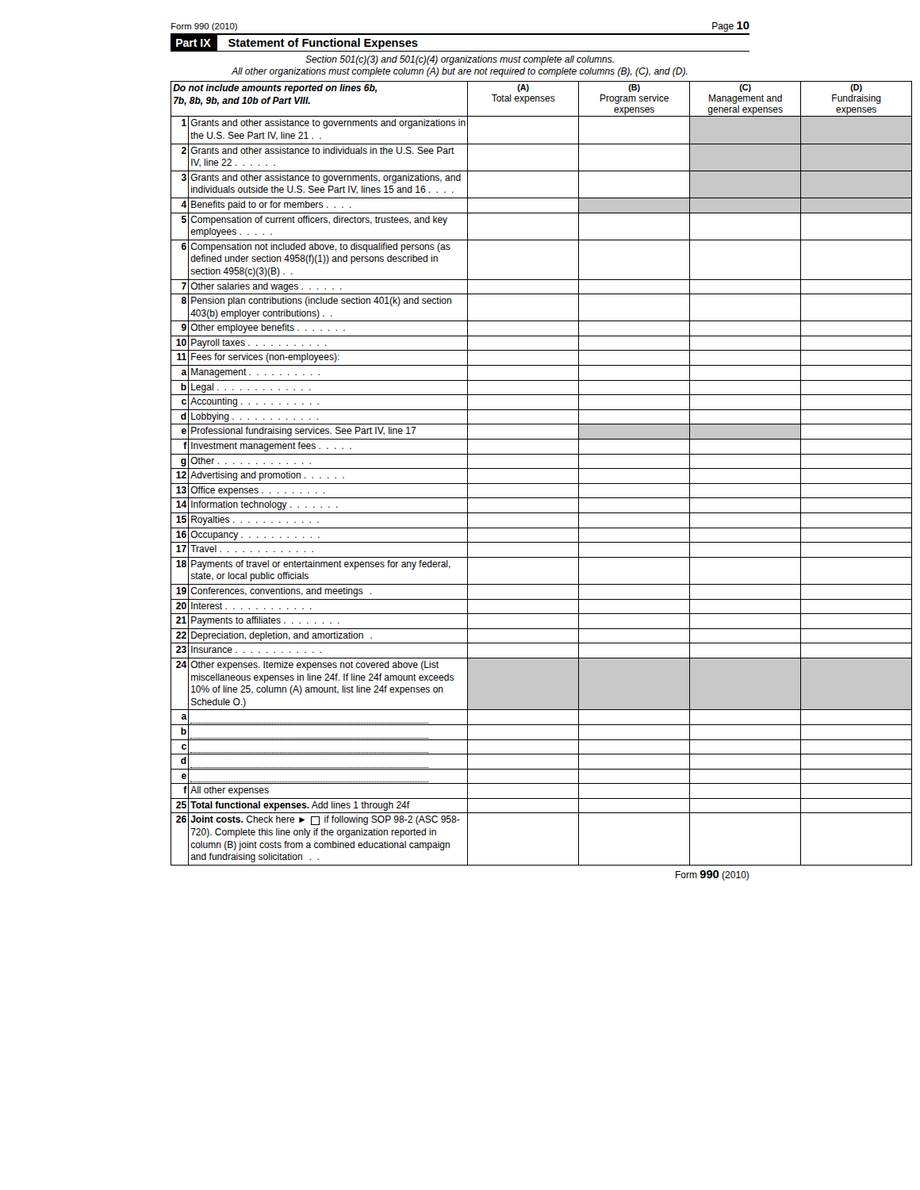Form 990 (2010)
Page 10
Part IX
Statement of Functional Expenses
Section 501(c)(3) and 501(c)(4) organizations must complete all columns.
All other organizations must complete column (A) but are not required to complete columns (B), (C), and (D).
| Do not include amounts reported on lines 6b, 7b, 8b, 9b, and 10b of Part VIII. | (A) Total expenses | (B) Program service expenses | (C) Management and general expenses | (D) Fundraising expenses |
| 1 | Grants and other assistance to governments and organizations in the U.S. See Part IV, line 21 . . | | | | |
| 2 | Grants and other assistance to individuals in the U.S. See Part IV, line 22 . . . . . . | | | | |
| 3 | Grants and other assistance to governments, organizations, and individuals outside the U.S. See Part IV, lines 15 and 16 . . . . | | | | |
| 4 | Benefits paid to or for members . . . . | | | | |
| 5 | Compensation of current officers, directors, trustees, and key employees . . . . . | | | | |
| 6 | Compensation not included above, to disqualified persons (as defined under section 4958(f)(1)) and persons described in section 4958(c)(3)(B) . . | | | | |
| 7 | Other salaries and wages . . . . . . | | | | |
| 8 | Pension plan contributions (include section 401(k) and section 403(b) employer contributions) . . | | | | |
| 9 | Other employee benefits . . . . . . . | | | | |
| 10 | Payroll taxes . . . . . . . . . . . | | | | |
| 11 | Fees for services (non-employees): | | | | |
| a | Management . . . . . . . . . . | | | | |
| b | Legal . . . . . . . . . . . . . | | | | |
| c | Accounting . . . . . . . . . . . | | | | |
| d | Lobbying . . . . . . . . . . . . | | | | |
| e | Professional fundraising services. See Part IV, line 17 | | | | |
| f | Investment management fees . . . . . | | | | |
| g | Other . . . . . . . . . . . . . | | | | |
| 12 | Advertising and promotion . . . . . . | | | | |
| 13 | Office expenses . . . . . . . . . | | | | |
| 14 | Information technology . . . . . . . | | | | |
| 15 | Royalties . . . . . . . . . . . . | | | | |
| 16 | Occupancy . . . . . . . . . . . | | | | |
| 17 | Travel . . . . . . . . . . . . . | | | | |
| 18 | Payments of travel or entertainment expenses for any federal, state, or local public officials | | | | |
| 19 | Conferences, conventions, and meetings . | | | | |
| 20 | Interest . . . . . . . . . . . . | | | | |
| 21 | Payments to affiliates . . . . . . . . | | | | |
| 22 | Depreciation, depletion, and amortization . | | | | |
| 23 | Insurance . . . . . . . . . . . . | | | | |
| 24 | Other expenses. Itemize expenses not covered above (List miscellaneous expenses in line 24f. If line 24f amount exceeds 10% of line 25, column (A) amount, list line 24f expenses on Schedule O.) | | | | |
| a | | | | | |
| b | | | | | |
| c | | | | | |
| d | | | | | |
| e | | | | | |
| f | All other expenses | | | | |
| 25 | Total functional expenses. Add lines 1 through 24f | | | | |
| 26 | Joint costs. Check here ► if following SOP 98-2 (ASC 958-720). Complete this line only if the organization reported in column (B) joint costs from a combined educational campaign and fundraising solicitation . . | | | | |
Form 990 (2010)